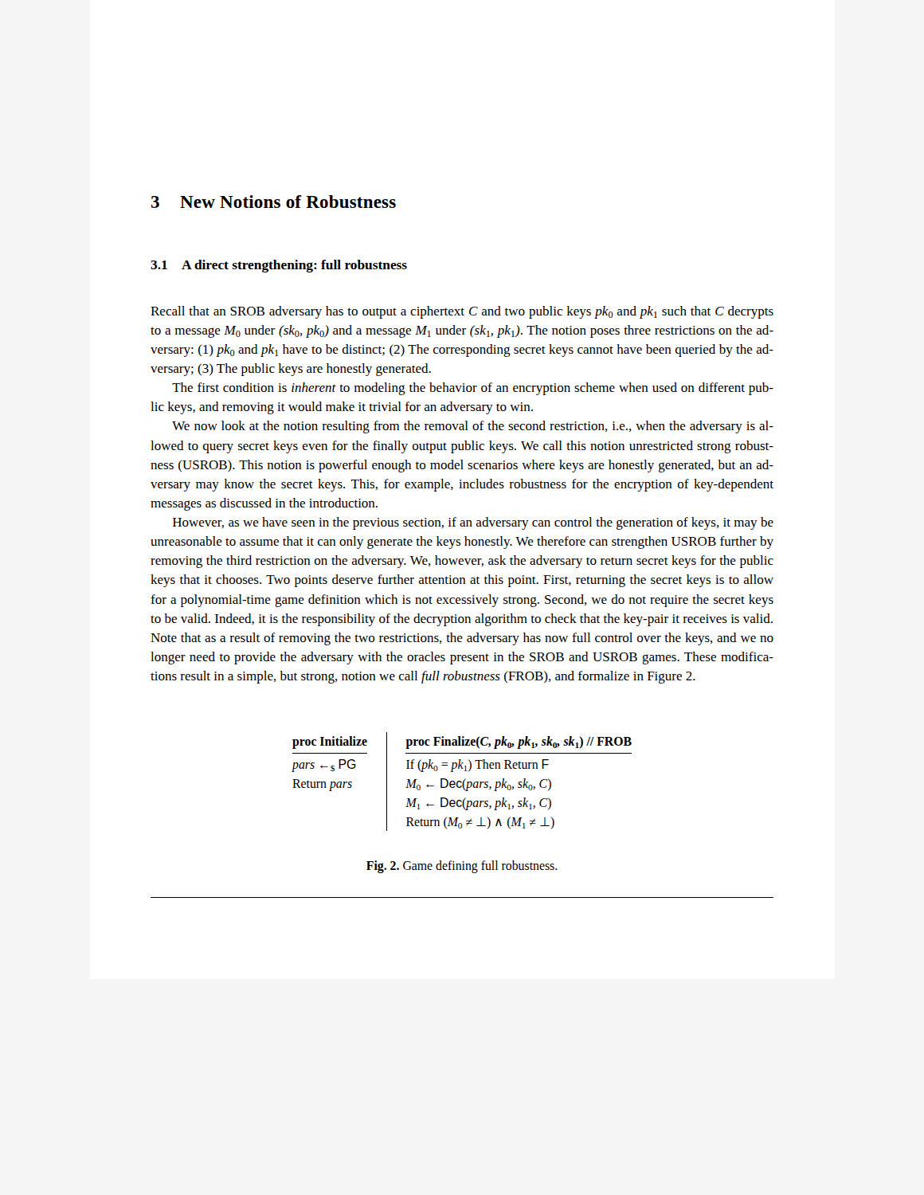3 New Notions of Robustness
3.1 A direct strengthening: full robustness
Recall that an SROB adversary has to output a ciphertext C and two public keys pk0 and pk1 such that C decrypts to a message M0 under (sk0, pk0) and a message M1 under (sk1, pk1). The notion poses three restrictions on the adversary: (1) pk0 and pk1 have to be distinct; (2) The corresponding secret keys cannot have been queried by the adversary; (3) The public keys are honestly generated.
The first condition is inherent to modeling the behavior of an encryption scheme when used on different public keys, and removing it would make it trivial for an adversary to win.
We now look at the notion resulting from the removal of the second restriction, i.e., when the adversary is allowed to query secret keys even for the finally output public keys. We call this notion unrestricted strong robustness (USROB). This notion is powerful enough to model scenarios where keys are honestly generated, but an adversary may know the secret keys. This, for example, includes robustness for the encryption of key-dependent messages as discussed in the introduction.
However, as we have seen in the previous section, if an adversary can control the generation of keys, it may be unreasonable to assume that it can only generate the keys honestly. We therefore can strengthen USROB further by removing the third restriction on the adversary. We, however, ask the adversary to return secret keys for the public keys that it chooses. Two points deserve further attention at this point. First, returning the secret keys is to allow for a polynomial-time game definition which is not excessively strong. Second, we do not require the secret keys to be valid. Indeed, it is the responsibility of the decryption algorithm to check that the key-pair it receives is valid. Note that as a result of removing the two restrictions, the adversary has now full control over the keys, and we no longer need to provide the adversary with the oracles present in the SROB and USROB games. These modifications result in a simple, but strong, notion we call full robustness (FROB), and formalize in Figure 2.
| proc Initialize pars ← $ PG Return pars | proc Finalize( C, pk 0 , pk 1 , sk 0 , sk 1 ) // FROB If ( pk 0 = pk 1 ) Then Return F M 0 ← Dec ( pars, pk 0 , sk 0 , C ) M 1 ← Dec ( pars, pk 1 , sk 1 , C ) Return ( M 0 ≠ ⊥) ∧ ( M 1 ≠ ⊥) |
Fig. 2. Game defining full robustness.